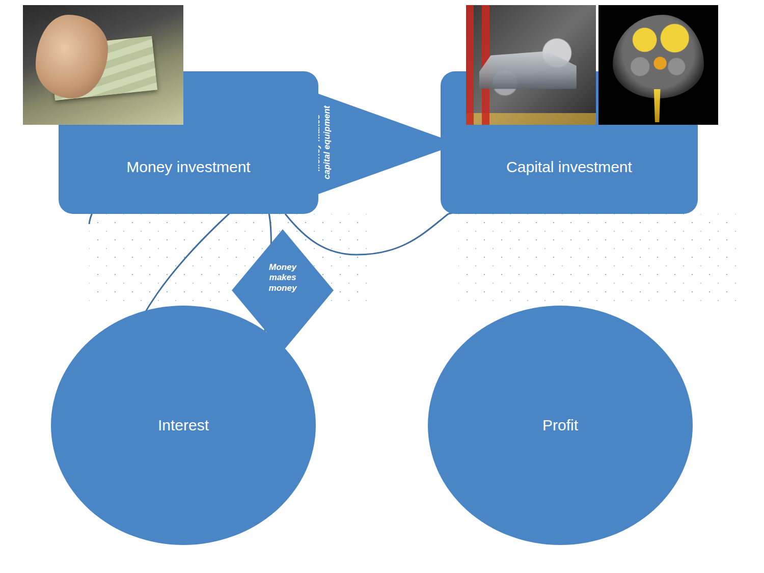Money makes capital equipment
Money makes money
Money investment
Capital investment
Interest
Profit